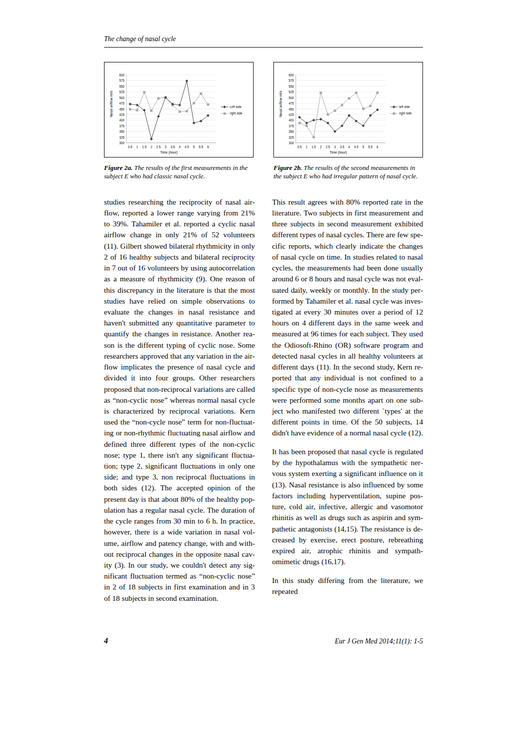The change of nasal cycle
Nasal airflow ml/s 600 575 550 525 500 475 450 425 400 375 350 325 300 0.5 1 1.5 2 2.5 3 3.5 4 4.5 5 5.5 6 Time (hour) Left side right side
Figure 2a. The results of the first measurements in the subject E who had classic nasal cycle.
Nasal airflow ml/s 600 575 550 525 500 475 450 425 400 375 350 325 300 0.5 1 1.5 2 2.5 3 3.5 4 4.5 5 5.5 6 Time (hour) left side right side
Figure 2b. The results of the second measurements in the subject E who had irregular pattern of nasal cycle.
studies researching the reciprocity of nasal airflow, reported a lower range varying from 21% to 39%. Tahamiler et al. reported a cyclic nasal airflow change in only 21% of 52 volunteers (11). Gilbert showed bilateral rhythmicity in only 2 of 16 healthy subjects and bilateral reciprocity in 7 out of 16 volunteers by using autocorrelation as a measure of rhythmicity (9). One reason of this discrepancy in the literature is that the most studies have relied on simple observations to evaluate the changes in nasal resistance and haven't submitted any quantitative parameter to quantify the changes in resistance. Another reason is the different typing of cyclic nose. Some researchers approved that any variation in the airflow implicates the presence of nasal cycle and divided it into four groups. Other researchers proposed that non-reciprocal variations are called as “non-cyclic nose” whereas normal nasal cycle is characterized by reciprocal variations. Kern used the “non-cycle nose” term for non-fluctuating or non-rhythmic fluctuating nasal airflow and defined three different types of the non-cyclic nose; type 1, there isn't any significant fluctuation; type 2, significant fluctuations in only one side; and type 3, non reciprocal fluctuations in both sides (12). The accepted opinion of the present day is that about 80% of the healthy population has a regular nasal cycle. The duration of the cycle ranges from 30 min to 6 h. In practice, however, there is a wide variation in nasal volume, airflow and patency change, with and without reciprocal changes in the opposite nasal cavity (3). In our study, we couldn't detect any significant fluctuation termed as “non-cyclic nose” in 2 of 18 subjects in first examination and in 3 of 18 subjects in second examination.
This result agrees with 80% reported rate in the literature. Two subjects in first measurement and three subjects in second measurement exhibited different types of nasal cycles. There are few specific reports, which clearly indicate the changes of nasal cycle on time. In studies related to nasal cycles, the measurements had been done usually around 6 or 8 hours and nasal cycle was not evaluated daily, weekly or monthly. In the study performed by Tahamiler et al. nasal cycle was investigated at every 30 minutes over a period of 12 hours on 4 different days in the same week and measured at 96 times for each subject. They used the Odiosoft-Rhino (OR) software program and detected nasal cycles in all healthy volunteers at different days (11). In the second study, Kern reported that any individual is not confined to a specific type of non-cycle nose as measurements were performed some months apart on one subject who manifested two different `types' at the different points in time. Of the 50 subjects, 14 didn't have evidence of a normal nasal cycle (12).
It has been proposed that nasal cycle is regulated by the hypothalamus with the sympathetic nervous system exerting a significant influence on it (13). Nasal resistance is also influenced by some factors including hyperventilation, supine posture, cold air, infective, allergic and vasomotor rhinitis as well as drugs such as aspirin and sympathetic antagonists (14,15). The resistance is decreased by exercise, erect posture, rebreathing expired air, atrophic rhinitis and sympathomimetic drugs (16,17).
In this study differing from the literature, we repeated
4
Eur J Gen Med 2014;11(1): 1-5